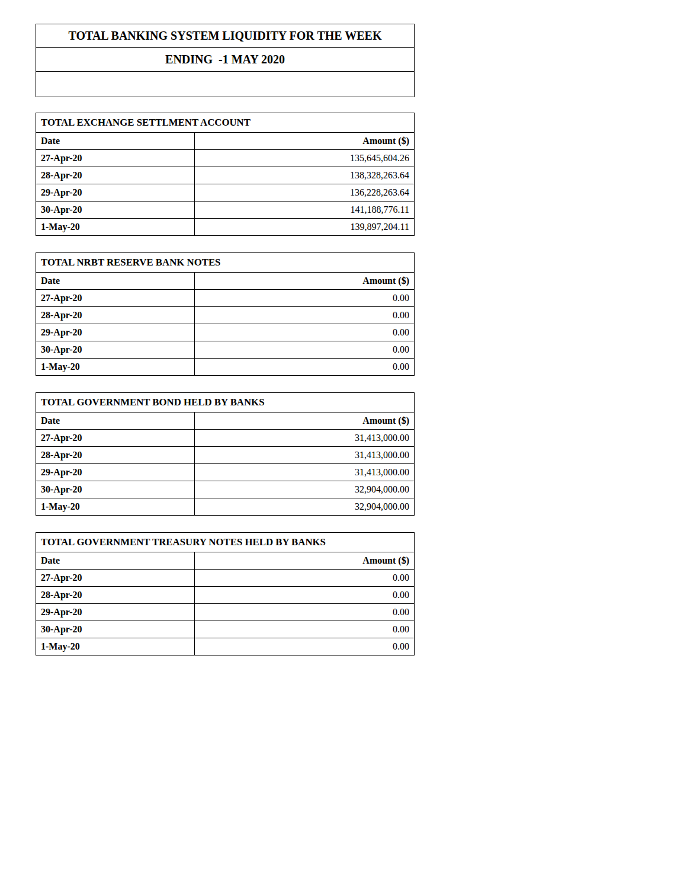| TOTAL BANKING SYSTEM LIQUIDITY FOR THE WEEK |
| ENDING -1 MAY 2020 |
TOTAL EXCHANGE SETTLMENT ACCOUNT
| Date | Amount ($) |
| --- | --- |
| 27-Apr-20 | 135,645,604.26 |
| 28-Apr-20 | 138,328,263.64 |
| 29-Apr-20 | 136,228,263.64 |
| 30-Apr-20 | 141,188,776.11 |
| 1-May-20 | 139,897,204.11 |
TOTAL NRBT RESERVE BANK NOTES
| Date | Amount ($) |
| --- | --- |
| 27-Apr-20 | 0.00 |
| 28-Apr-20 | 0.00 |
| 29-Apr-20 | 0.00 |
| 30-Apr-20 | 0.00 |
| 1-May-20 | 0.00 |
TOTAL GOVERNMENT BOND HELD BY BANKS
| Date | Amount ($) |
| --- | --- |
| 27-Apr-20 | 31,413,000.00 |
| 28-Apr-20 | 31,413,000.00 |
| 29-Apr-20 | 31,413,000.00 |
| 30-Apr-20 | 32,904,000.00 |
| 1-May-20 | 32,904,000.00 |
TOTAL GOVERNMENT TREASURY NOTES HELD BY BANKS
| Date | Amount ($) |
| --- | --- |
| 27-Apr-20 | 0.00 |
| 28-Apr-20 | 0.00 |
| 29-Apr-20 | 0.00 |
| 30-Apr-20 | 0.00 |
| 1-May-20 | 0.00 |